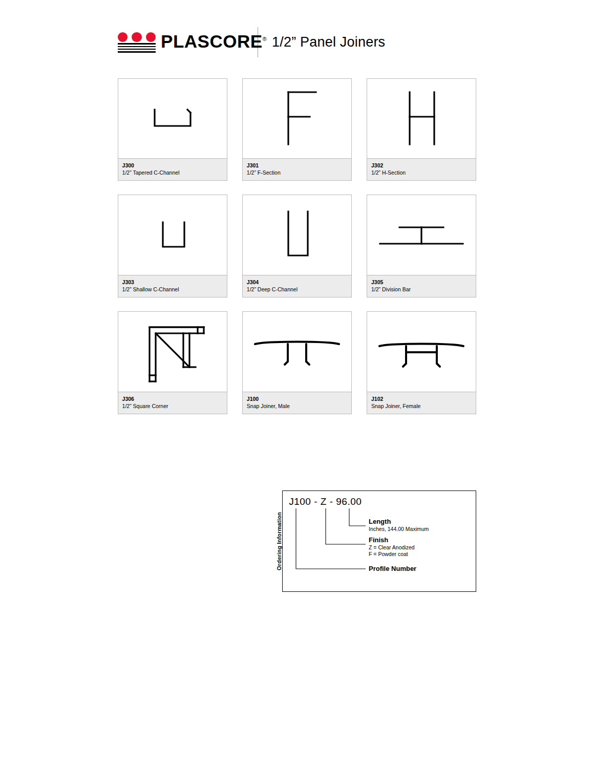PLASCORE®
1/2” Panel Joiners
J3001/2” Tapered C-Channel
J3011/2” F-Section
J3021/2” H-Section
J3031/2” Shallow C-Channel
J3041/2” Deep C-Channel
J3051/2” Division Bar
J3061/2” Square Corner
J100 Snap Joiner, Male
J102 Snap Joiner, Female
Ordering Information
J100 - Z - 96.00
Length Inches, 144.00 Maximum Finish Z = Clear Anodized F = Powder coat Profile Number